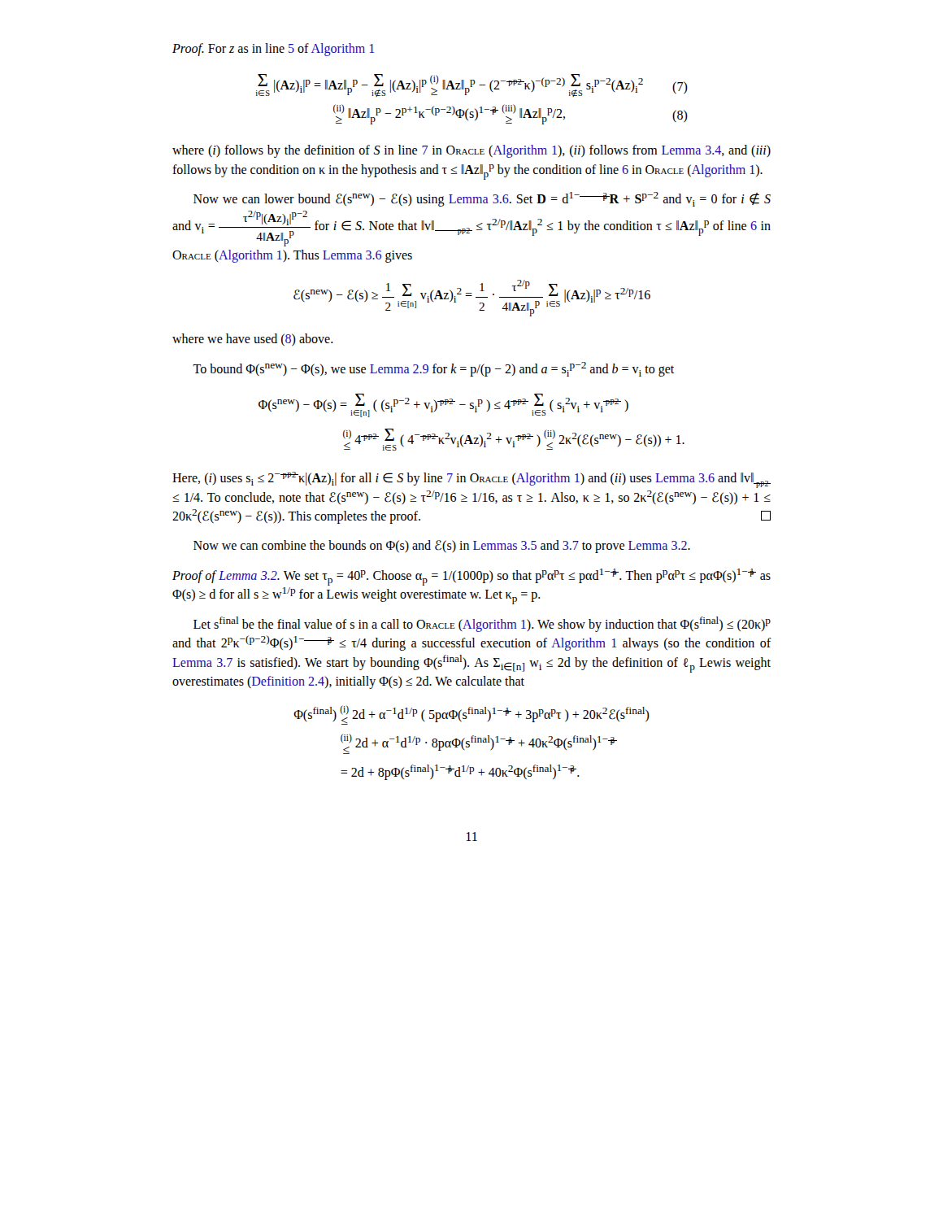Proof. For z as in line 5 of Algorithm 1
| Σ i∈S /( A z) i / p = ‖ A z‖ p p − Σ i∉S /( A z) i / p (i) ≥ ‖ A z‖ p p − (2 − p p−2 κ) −(p−2) Σ i∉S s i p−2 ( A z) i 2 | (7) |
| (ii) ≥ ‖ A z‖ p p − 2 p+1 κ −(p−2) Φ(s) 1− 2 p (iii) ≥ ‖ A z‖ p p /2, | (8) |
where (i) follows by the definition of S in line 7 in Oracle (Algorithm 1), (ii) follows from Lemma 3.4, and (iii) follows by the condition on κ in the hypothesis and τ ≤ ‖Az‖pp by the condition of line 6 in Oracle (Algorithm 1).
Now we can lower bound ℰ(snew) − ℰ(s) using Lemma 3.6. Set D = d1−2 pR + Sp−2 and vi = 0 for i ∉ S and vi = τ2/p|(Az)i|p−24‖Az‖pp for i ∈ S. Note that ‖v‖pp−2 ≤ τ2/p/‖Az‖p2 ≤ 1 by the condition τ ≤ ‖Az‖pp of line 6 in Oracle (Algorithm 1). Thus Lemma 3.6 gives
ℰ(snew) − ℰ(s) ≥ 12 Σi∈[n] vi(Az)i2 = 12 · τ2/p 4‖Az‖pp Σi∈S |(Az)i|p ≥ τ2/p/16
where we have used (8) above.
To bound Φ(snew) − Φ(s), we use Lemma 2.9 for k = p/(p − 2) and a = sip−2 and b = vi to get
Φ(snew) − Φ(s) = Σi∈[n] ( (sip−2 + vi)pp−2 − sip ) ≤ 4pp−2 Σi∈S ( si2vi + vipp−2 )
(i)≤ 4pp−2 Σi∈S ( 4−pp−2κ2vi(Az)i2 + vipp−2 ) (ii)≤ 2κ2(ℰ(snew) − ℰ(s)) + 1.
Here, (i) uses si ≤ 2−pp−2κ|(Az)i| for all i ∈ S by line 7 in Oracle (Algorithm 1) and (ii) uses Lemma 3.6 and ‖v‖pp−2 ≤ 1/4. To conclude, note that ℰ(snew) − ℰ(s) ≥ τ2/p/16 ≥ 1/16, as τ ≥ 1. Also, κ ≥ 1, so 2κ2(ℰ(snew) − ℰ(s)) + 1 ≤ 20κ2(ℰ(snew) − ℰ(s)). This completes the proof.
Now we can combine the bounds on Φ(s) and ℰ(s) in Lemmas 3.5 and 3.7 to prove Lemma 3.2.
Proof of Lemma 3.2. We set τp = 40p. Choose αp = 1/(1000p) so that ppαpτ ≤ pαd1−1 p. Then ppαpτ ≤ pαΦ(s)1−1 p as Φ(s) ≥ d for all s ≥ w1/p for a Lewis weight overestimate w. Let κp = p.
Let sfinal be the final value of s in a call to Oracle (Algorithm 1). We show by induction that Φ(sfinal) ≤ (20κ)p and that 2pκ−(p−2)Φ(s)1−2 p ≤ τ/4 during a successful execution of Algorithm 1 always (so the condition of Lemma 3.7 is satisfied). We start by bounding Φ(sfinal). As Σi∈[n] wi ≤ 2d by the definition of ℓp Lewis weight overestimates (Definition 2.4), initially Φ(s) ≤ 2d. We calculate that
Φ(sfinal) (i)≤ 2d + α−1d1/p ( 5pαΦ(sfinal)1−1 p + 3ppαpτ ) + 20κ2ℰ(sfinal)
(ii)≤ 2d + α−1d1/p · 8pαΦ(sfinal)1−1 p + 40κ2Φ(sfinal)1−2 p
= 2d + 8pΦ(sfinal)1−1 pd1/p + 40κ2Φ(sfinal)1−2 p.
11